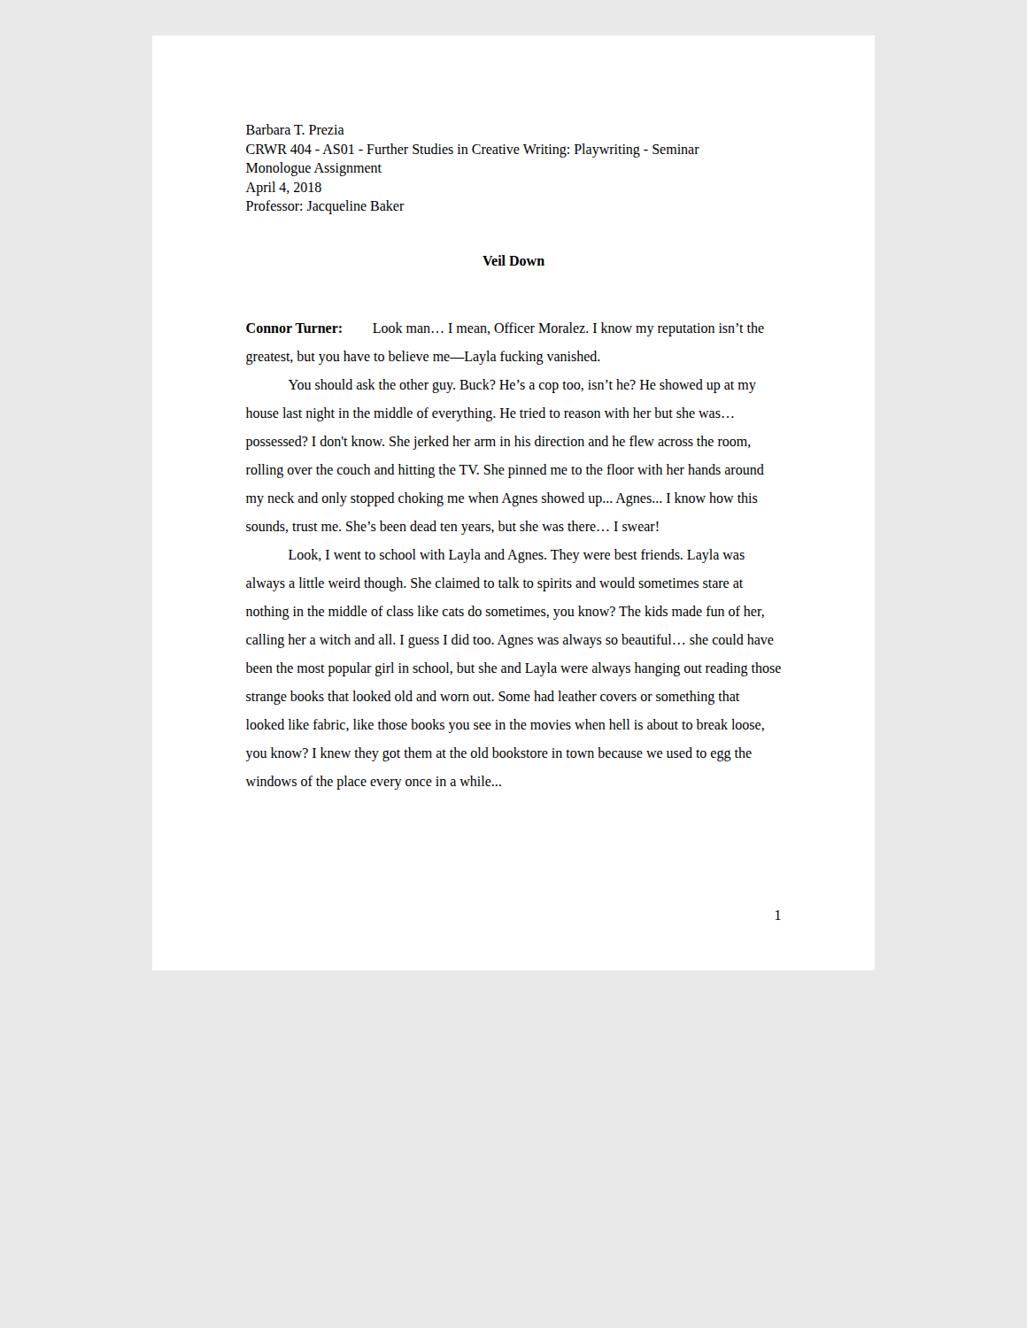Barbara T. Prezia
CRWR 404 - AS01 - Further Studies in Creative Writing: Playwriting - Seminar
Monologue Assignment
April 4, 2018
Professor: Jacqueline Baker
Veil Down
Connor Turner: Look man… I mean, Officer Moralez. I know my reputation isn’t the greatest, but you have to believe me—Layla fucking vanished.
You should ask the other guy. Buck? He’s a cop too, isn’t he? He showed up at my house last night in the middle of everything. He tried to reason with her but she was… possessed? I don't know. She jerked her arm in his direction and he flew across the room, rolling over the couch and hitting the TV. She pinned me to the floor with her hands around my neck and only stopped choking me when Agnes showed up... Agnes... I know how this sounds, trust me. She’s been dead ten years, but she was there… I swear!
Look, I went to school with Layla and Agnes. They were best friends. Layla was always a little weird though. She claimed to talk to spirits and would sometimes stare at nothing in the middle of class like cats do sometimes, you know? The kids made fun of her, calling her a witch and all. I guess I did too. Agnes was always so beautiful… she could have been the most popular girl in school, but she and Layla were always hanging out reading those strange books that looked old and worn out. Some had leather covers or something that looked like fabric, like those books you see in the movies when hell is about to break loose, you know? I knew they got them at the old bookstore in town because we used to egg the windows of the place every once in a while...
1